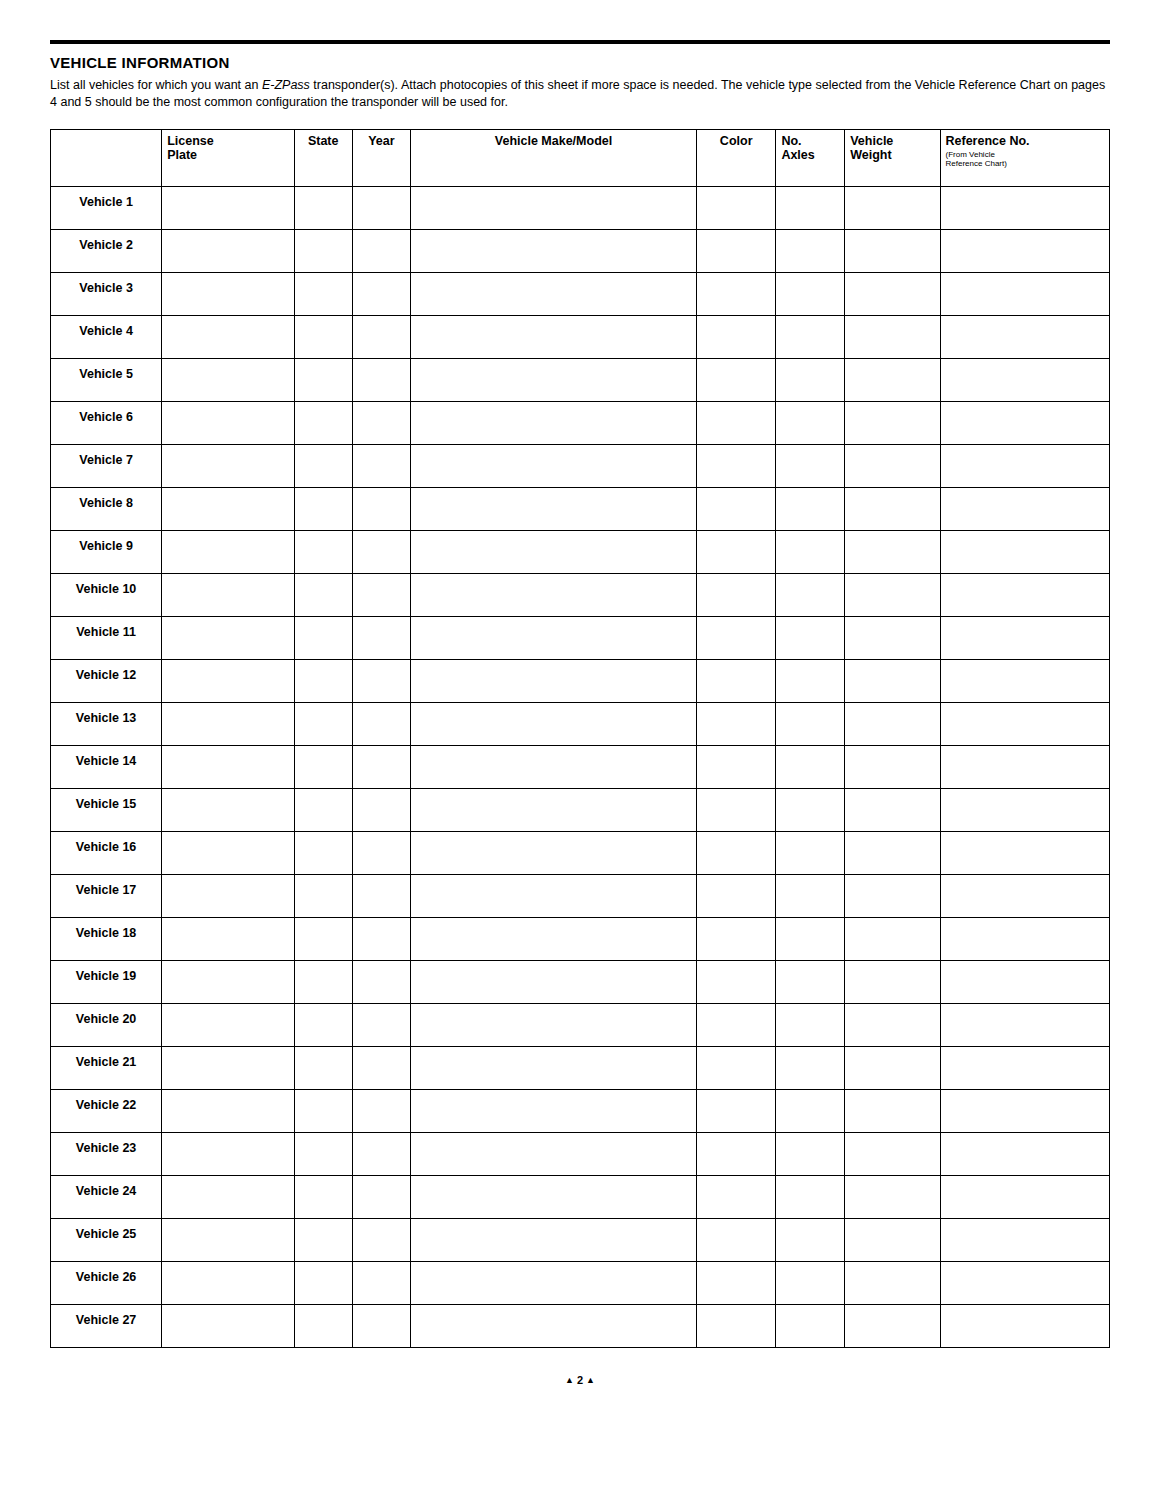VEHICLE INFORMATION
List all vehicles for which you want an E-ZPass transponder(s). Attach photocopies of this sheet if more space is needed. The vehicle type selected from the Vehicle Reference Chart on pages 4 and 5 should be the most common configuration the transponder will be used for.
| | License Plate | State | Year | Vehicle Make/Model | Color | No. Axles | Vehicle Weight | Reference No. (From Vehicle Reference Chart) |
| --- | --- | --- | --- | --- | --- | --- | --- | --- |
| Vehicle 1 | | | | | | | | |
| Vehicle 2 | | | | | | | | |
| Vehicle 3 | | | | | | | | |
| Vehicle 4 | | | | | | | | |
| Vehicle 5 | | | | | | | | |
| Vehicle 6 | | | | | | | | |
| Vehicle 7 | | | | | | | | |
| Vehicle 8 | | | | | | | | |
| Vehicle 9 | | | | | | | | |
| Vehicle 10 | | | | | | | | |
| Vehicle 11 | | | | | | | | |
| Vehicle 12 | | | | | | | | |
| Vehicle 13 | | | | | | | | |
| Vehicle 14 | | | | | | | | |
| Vehicle 15 | | | | | | | | |
| Vehicle 16 | | | | | | | | |
| Vehicle 17 | | | | | | | | |
| Vehicle 18 | | | | | | | | |
| Vehicle 19 | | | | | | | | |
| Vehicle 20 | | | | | | | | |
| Vehicle 21 | | | | | | | | |
| Vehicle 22 | | | | | | | | |
| Vehicle 23 | | | | | | | | |
| Vehicle 24 | | | | | | | | |
| Vehicle 25 | | | | | | | | |
| Vehicle 26 | | | | | | | | |
| Vehicle 27 | | | | | | | | |
▲ 2 ▲